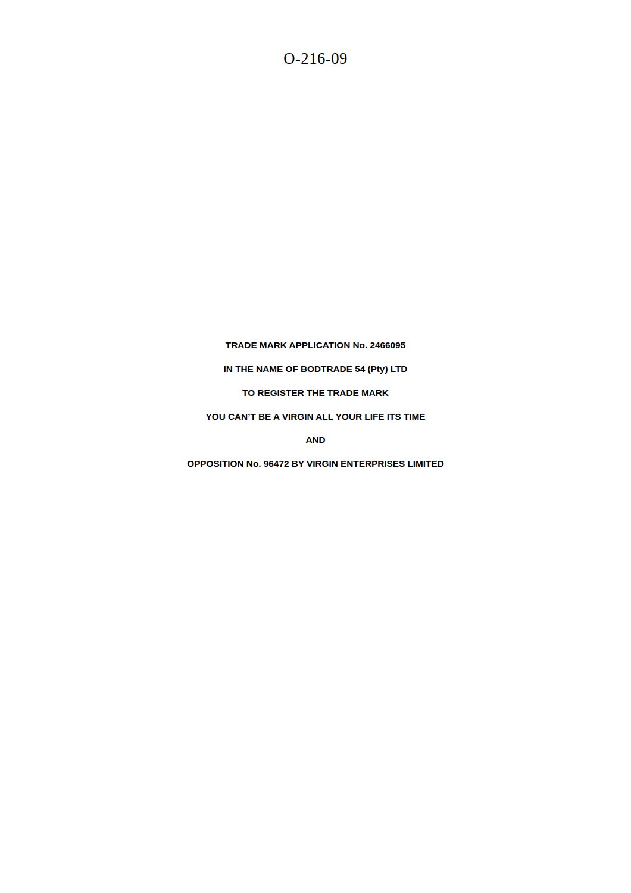O-216-09
TRADE MARK APPLICATION No. 2466095
IN THE NAME OF BODTRADE 54 (Pty) LTD
TO REGISTER THE TRADE MARK
YOU CAN’T BE A VIRGIN ALL YOUR LIFE ITS TIME
AND
OPPOSITION No. 96472 BY VIRGIN ENTERPRISES LIMITED